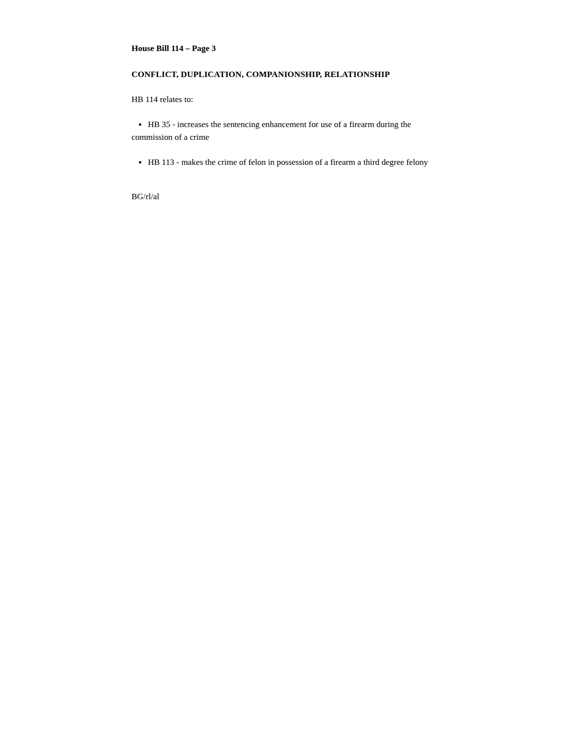House Bill 114 – Page 3
CONFLICT, DUPLICATION, COMPANIONSHIP, RELATIONSHIP
HB 114 relates to:
▪HB 35 - increases the sentencing enhancement for use of a firearm during the commission of a crime
▪HB 113 - makes the crime of felon in possession of a firearm a third degree felony
BG/rl/al